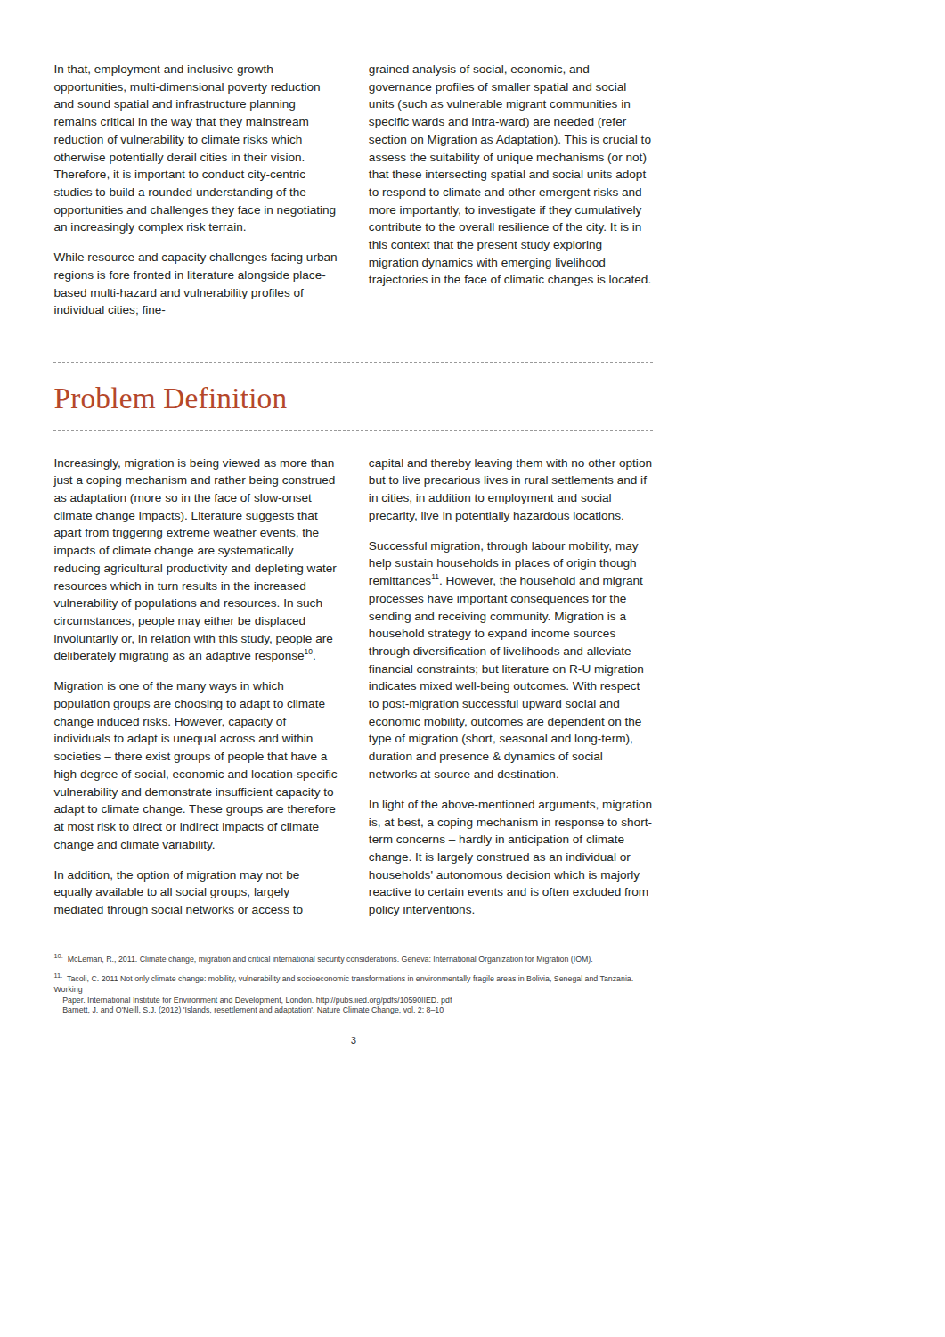In that, employment and inclusive growth opportunities, multi-dimensional poverty reduction and sound spatial and infrastructure planning remains critical in the way that they mainstream reduction of vulnerability to climate risks which otherwise potentially derail cities in their vision. Therefore, it is important to conduct city-centric studies to build a rounded understanding of the opportunities and challenges they face in negotiating an increasingly complex risk terrain.
While resource and capacity challenges facing urban regions is fore fronted in literature alongside place-based multi-hazard and vulnerability profiles of individual cities; fine-
grained analysis of social, economic, and governance profiles of smaller spatial and social units (such as vulnerable migrant communities in specific wards and intra-ward) are needed (refer section on Migration as Adaptation). This is crucial to assess the suitability of unique mechanisms (or not) that these intersecting spatial and social units adopt to respond to climate and other emergent risks and more importantly, to investigate if they cumulatively contribute to the overall resilience of the city. It is in this context that the present study exploring migration dynamics with emerging livelihood trajectories in the face of climatic changes is located.
Problem Definition
Increasingly, migration is being viewed as more than just a coping mechanism and rather being construed as adaptation (more so in the face of slow-onset climate change impacts). Literature suggests that apart from triggering extreme weather events, the impacts of climate change are systematically reducing agricultural productivity and depleting water resources which in turn results in the increased vulnerability of populations and resources. In such circumstances, people may either be displaced involuntarily or, in relation with this study, people are deliberately migrating as an adaptive response10.
Migration is one of the many ways in which population groups are choosing to adapt to climate change induced risks. However, capacity of individuals to adapt is unequal across and within societies – there exist groups of people that have a high degree of social, economic and location-specific vulnerability and demonstrate insufficient capacity to adapt to climate change. These groups are therefore at most risk to direct or indirect impacts of climate change and climate variability.
In addition, the option of migration may not be equally available to all social groups, largely mediated through social networks or access to
capital and thereby leaving them with no other option but to live precarious lives in rural settlements and if in cities, in addition to employment and social precarity, live in potentially hazardous locations.
Successful migration, through labour mobility, may help sustain households in places of origin though remittances11. However, the household and migrant processes have important consequences for the sending and receiving community. Migration is a household strategy to expand income sources through diversification of livelihoods and alleviate financial constraints; but literature on R-U migration indicates mixed well-being outcomes. With respect to post-migration successful upward social and economic mobility, outcomes are dependent on the type of migration (short, seasonal and long-term), duration and presence & dynamics of social networks at source and destination.
In light of the above-mentioned arguments, migration is, at best, a coping mechanism in response to short-term concerns – hardly in anticipation of climate change. It is largely construed as an individual or households' autonomous decision which is majorly reactive to certain events and is often excluded from policy interventions.
10. McLeman, R., 2011. Climate change, migration and critical international security considerations. Geneva: International Organization for Migration (IOM).
11. Tacoli, C. 2011 Not only climate change: mobility, vulnerability and socioeconomic transformations in environmentally fragile areas in Bolivia, Senegal and Tanzania. Working Paper. International Institute for Environment and Development, London. http://pubs.iied.org/pdfs/10590IIED. pdf Barnett, J. and O'Neill, S.J. (2012) 'Islands, resettlement and adaptation'. Nature Climate Change, vol. 2: 8–10
3